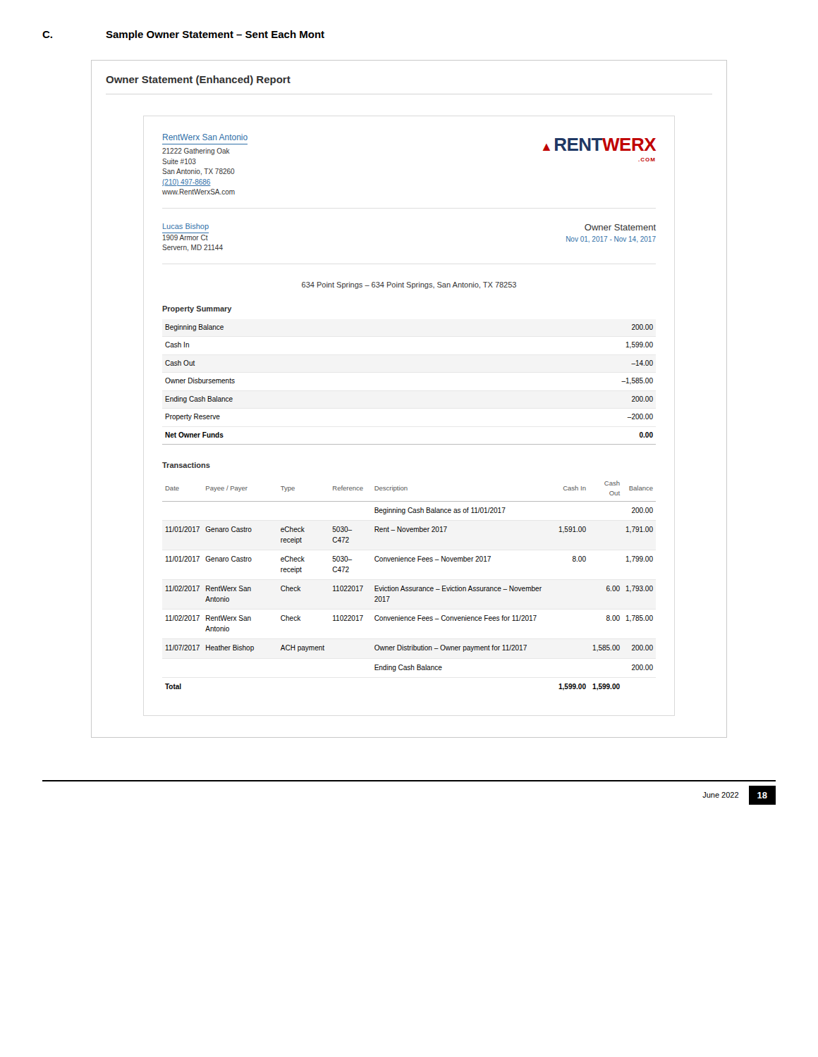C. Sample Owner Statement – Sent Each Mont
Owner Statement (Enhanced) Report
RentWerx San Antonio
21222 Gathering Oak
Suite #103
San Antonio, TX 78260
(210) 497-8686
www.RentWerxSA.com
▲RENT WERX .COM
Lucas Bishop
1909 Armor Ct
Servern, MD 21144
Owner Statement
Nov 01, 2017 - Nov 14, 2017
634 Point Springs – 634 Point Springs, San Antonio, TX 78253
Property Summary
| Beginning Balance | 200.00 |
| Cash In | 1,599.00 |
| Cash Out | –14.00 |
| Owner Disbursements | –1,585.00 |
| Ending Cash Balance | 200.00 |
| Property Reserve | –200.00 |
| Net Owner Funds | 0.00 |
Transactions
| Date | Payee / Payer | Type | Reference | Description | Cash In | Cash Out | Balance |
| --- | --- | --- | --- | --- | --- | --- | --- |
| | | | | Beginning Cash Balance as of 11/01/2017 | | | 200.00 |
| 11/01/2017 | Genaro Castro | eCheck receipt | 5030–C472 | Rent – November 2017 | 1,591.00 | | 1,791.00 |
| 11/01/2017 | Genaro Castro | eCheck receipt | 5030–C472 | Convenience Fees – November 2017 | 8.00 | | 1,799.00 |
| 11/02/2017 | RentWerx San Antonio | Check | 11022017 | Eviction Assurance – Eviction Assurance – November 2017 | | 6.00 | 1,793.00 |
| 11/02/2017 | RentWerx San Antonio | Check | 11022017 | Convenience Fees – Convenience Fees for 11/2017 | | 8.00 | 1,785.00 |
| 11/07/2017 | Heather Bishop | ACH payment | | Owner Distribution – Owner payment for 11/2017 | | 1,585.00 | 200.00 |
| | | | | Ending Cash Balance | | | 200.00 |
| Total | | | | | 1,599.00 | 1,599.00 | |
June 2022 18